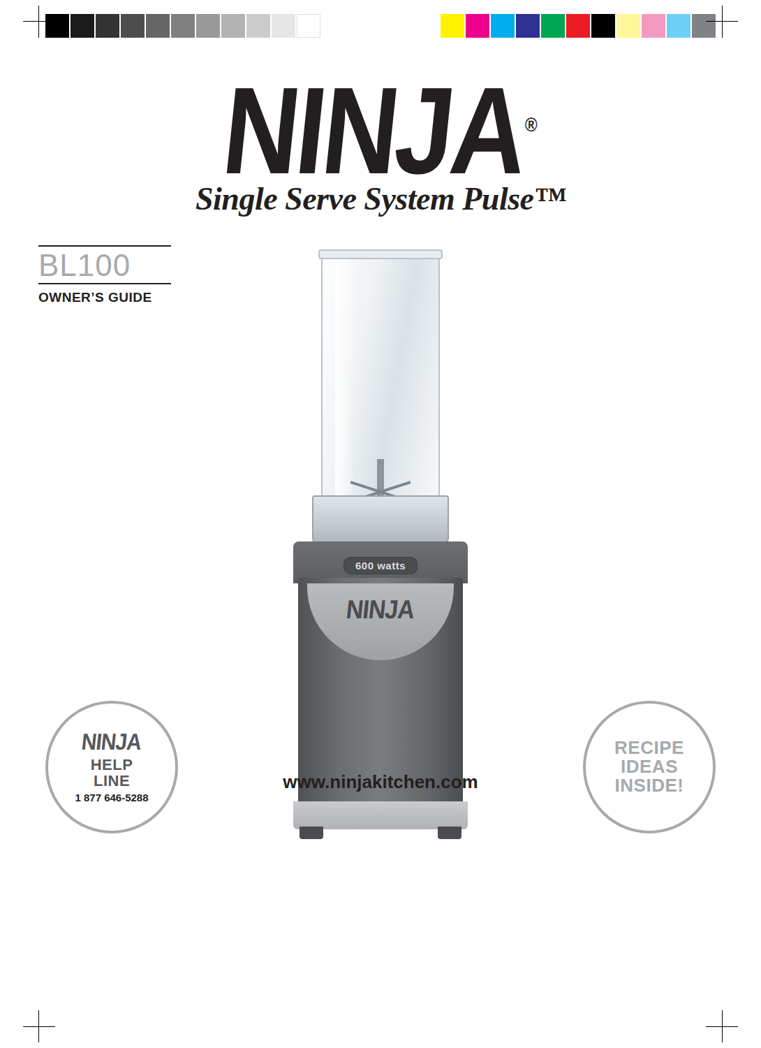NINJA®
Single Serve System Pulse™
BL100
OWNER’S GUIDE
600 watts NINJA
NINJA HELP
LINE 1 877 646-5288
RECIPE
IDEAS
INSIDE!
www.ninjakitchen.com